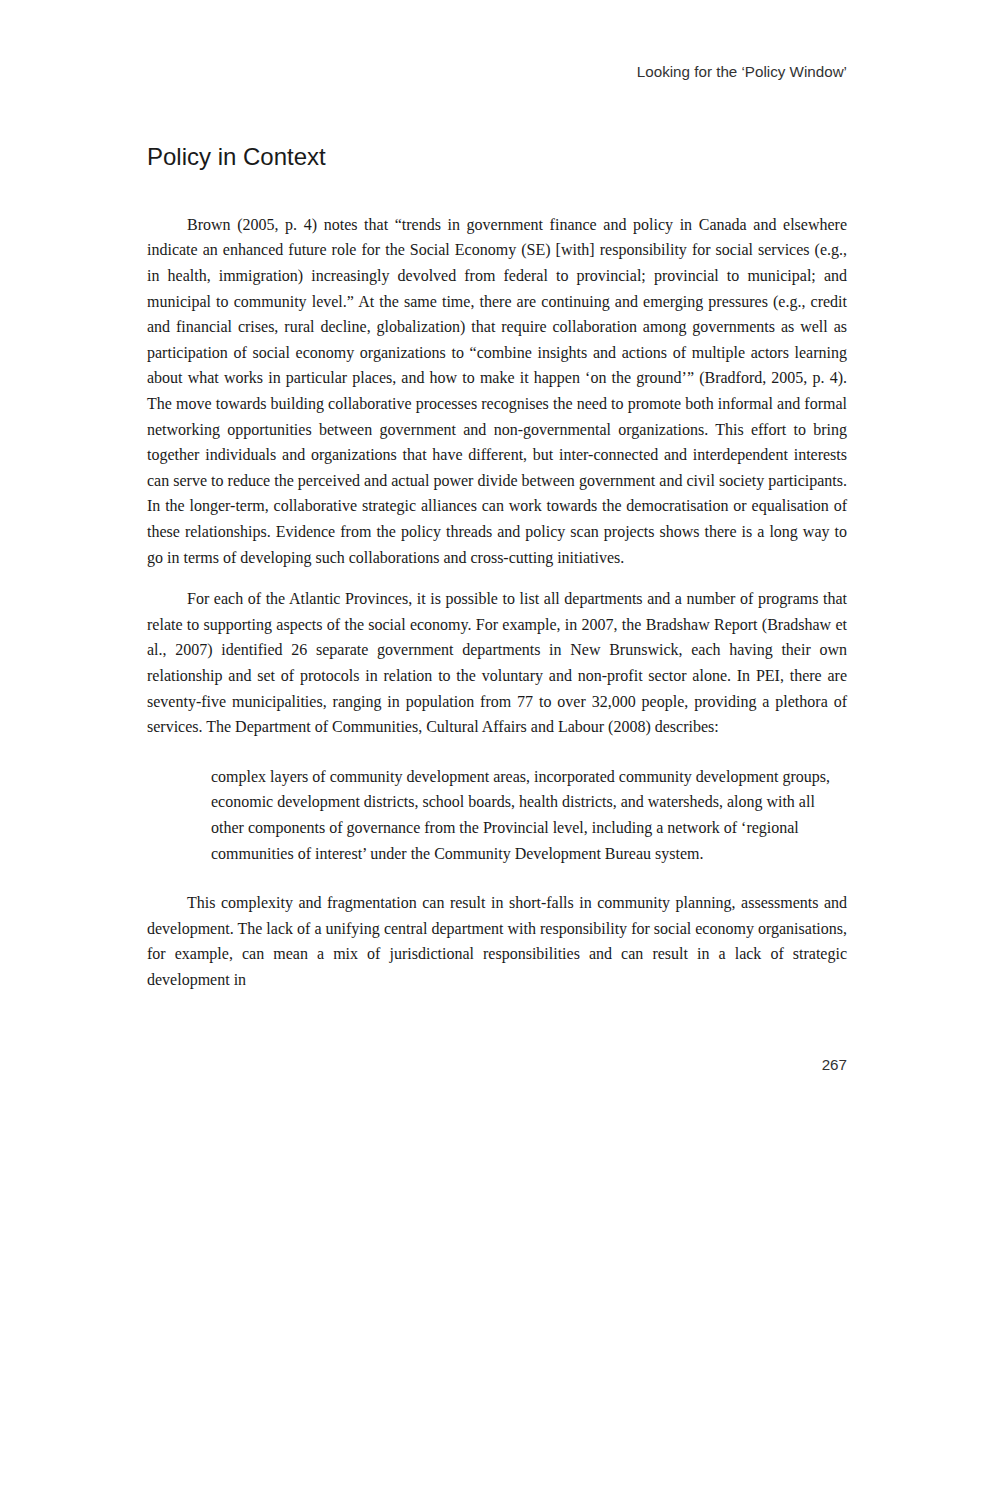Looking for the ‘Policy Window’
Policy in Context
Brown (2005, p. 4) notes that “trends in government finance and policy in Canada and elsewhere indicate an enhanced future role for the Social Economy (SE) [with] responsibility for social services (e.g., in health, immigration) increasingly devolved from federal to provincial; provincial to municipal; and municipal to community level.” At the same time, there are continuing and emerging pressures (e.g., credit and financial crises, rural decline, globalization) that require collaboration among governments as well as participation of social economy organizations to “combine insights and actions of multiple actors learning about what works in particular places, and how to make it happen ‘on the ground’” (Bradford, 2005, p. 4). The move towards building collaborative processes recognises the need to promote both informal and formal networking opportunities between government and non-governmental organizations. This effort to bring together individuals and organizations that have different, but inter-connected and interdependent interests can serve to reduce the perceived and actual power divide between government and civil society participants. In the longer-term, collaborative strategic alliances can work towards the democratisation or equalisation of these relationships. Evidence from the policy threads and policy scan projects shows there is a long way to go in terms of developing such collaborations and cross-cutting initiatives.
For each of the Atlantic Provinces, it is possible to list all departments and a number of programs that relate to supporting aspects of the social economy. For example, in 2007, the Bradshaw Report (Bradshaw et al., 2007) identified 26 separate government departments in New Brunswick, each having their own relationship and set of protocols in relation to the voluntary and non-profit sector alone. In PEI, there are seventy-five municipalities, ranging in population from 77 to over 32,000 people, providing a plethora of services. The Department of Communities, Cultural Affairs and Labour (2008) describes:
complex layers of community development areas, incorporated community development groups, economic development districts, school boards, health districts, and watersheds, along with all other components of governance from the Provincial level, including a network of ‘regional communities of interest’ under the Community Development Bureau system.
This complexity and fragmentation can result in short-falls in community planning, assessments and development. The lack of a unifying central department with responsibility for social economy organisations, for example, can mean a mix of jurisdictional responsibilities and can result in a lack of strategic development in
267